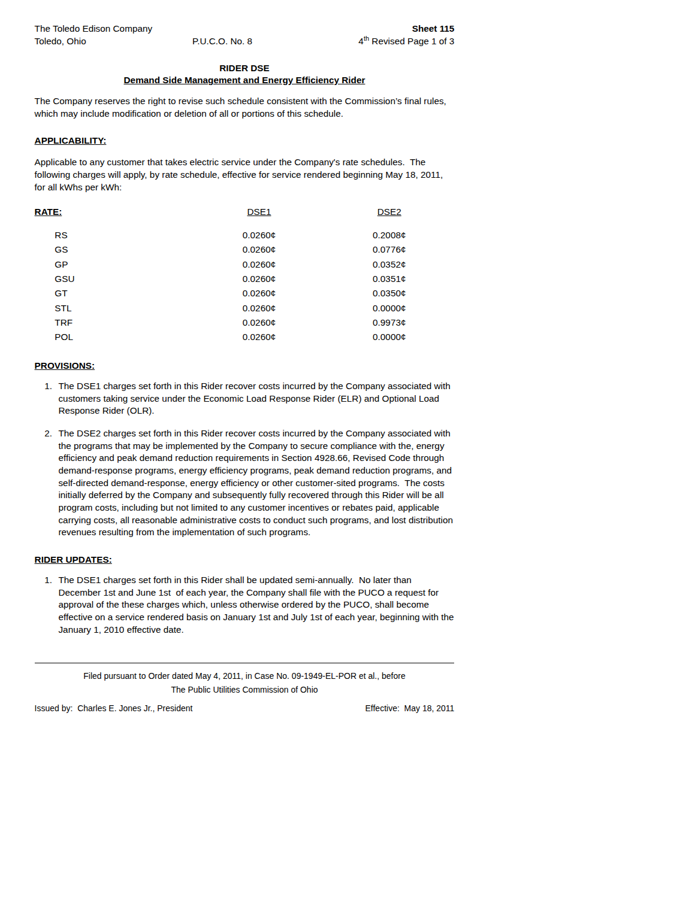The Toledo Edison Company
Sheet 115
Toledo, Ohio
P.U.C.O. No. 8
4th Revised Page 1 of 3
RIDER DSE
Demand Side Management and Energy Efficiency Rider
The Company reserves the right to revise such schedule consistent with the Commission’s final rules, which may include modification or deletion of all or portions of this schedule.
APPLICABILITY:
Applicable to any customer that takes electric service under the Company's rate schedules. The following charges will apply, by rate schedule, effective for service rendered beginning May 18, 2011, for all kWhs per kWh:
| RATE: | DSE1 | DSE2 |
| --- | --- | --- |
| RS | 0.0260¢ | 0.2008¢ |
| GS | 0.0260¢ | 0.0776¢ |
| GP | 0.0260¢ | 0.0352¢ |
| GSU | 0.0260¢ | 0.0351¢ |
| GT | 0.0260¢ | 0.0350¢ |
| STL | 0.0260¢ | 0.0000¢ |
| TRF | 0.0260¢ | 0.9973¢ |
| POL | 0.0260¢ | 0.0000¢ |
PROVISIONS:
The DSE1 charges set forth in this Rider recover costs incurred by the Company associated with customers taking service under the Economic Load Response Rider (ELR) and Optional Load Response Rider (OLR).
The DSE2 charges set forth in this Rider recover costs incurred by the Company associated with the programs that may be implemented by the Company to secure compliance with the, energy efficiency and peak demand reduction requirements in Section 4928.66, Revised Code through demand-response programs, energy efficiency programs, peak demand reduction programs, and self-directed demand-response, energy efficiency or other customer-sited programs. The costs initially deferred by the Company and subsequently fully recovered through this Rider will be all program costs, including but not limited to any customer incentives or rebates paid, applicable carrying costs, all reasonable administrative costs to conduct such programs, and lost distribution revenues resulting from the implementation of such programs.
RIDER UPDATES:
The DSE1 charges set forth in this Rider shall be updated semi-annually. No later than December 1st and June 1st of each year, the Company shall file with the PUCO a request for approval of the these charges which, unless otherwise ordered by the PUCO, shall become effective on a service rendered basis on January 1st and July 1st of each year, beginning with the January 1, 2010 effective date.
Filed pursuant to Order dated May 4, 2011, in Case No. 09-1949-EL-POR et al., before
The Public Utilities Commission of Ohio
Issued by: Charles E. Jones Jr., President Effective: May 18, 2011